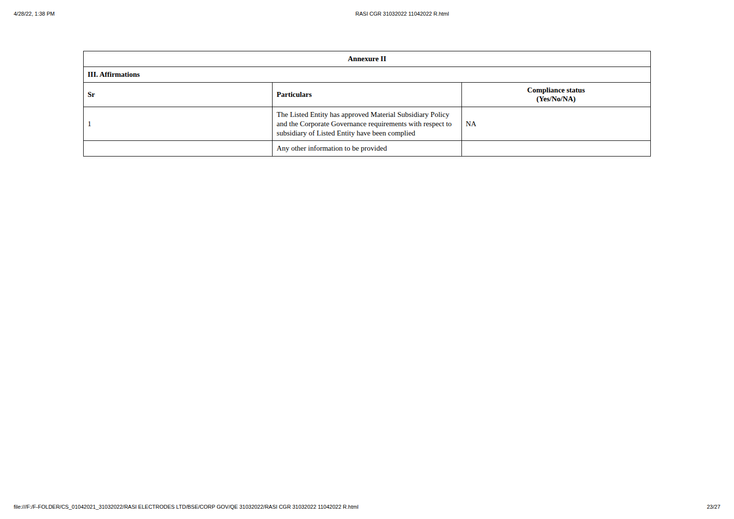4/28/22, 1:38 PM
RASI CGR 31032022 11042022 R.html
| Annexure II |
| III. Affirmations |
| Sr | Particulars | Compliance status (Yes/No/NA) |
| 1 | The Listed Entity has approved Material Subsidiary Policy and the Corporate Governance requirements with respect to subsidiary of Listed Entity have been complied | NA |
| | Any other information to be provided | |
file:///F:/F-FOLDER/CS_01042021_31032022/RASI ELECTRODES LTD/BSE/CORP GOV/QE 31032022/RASI CGR 31032022 11042022 R.html
23/27